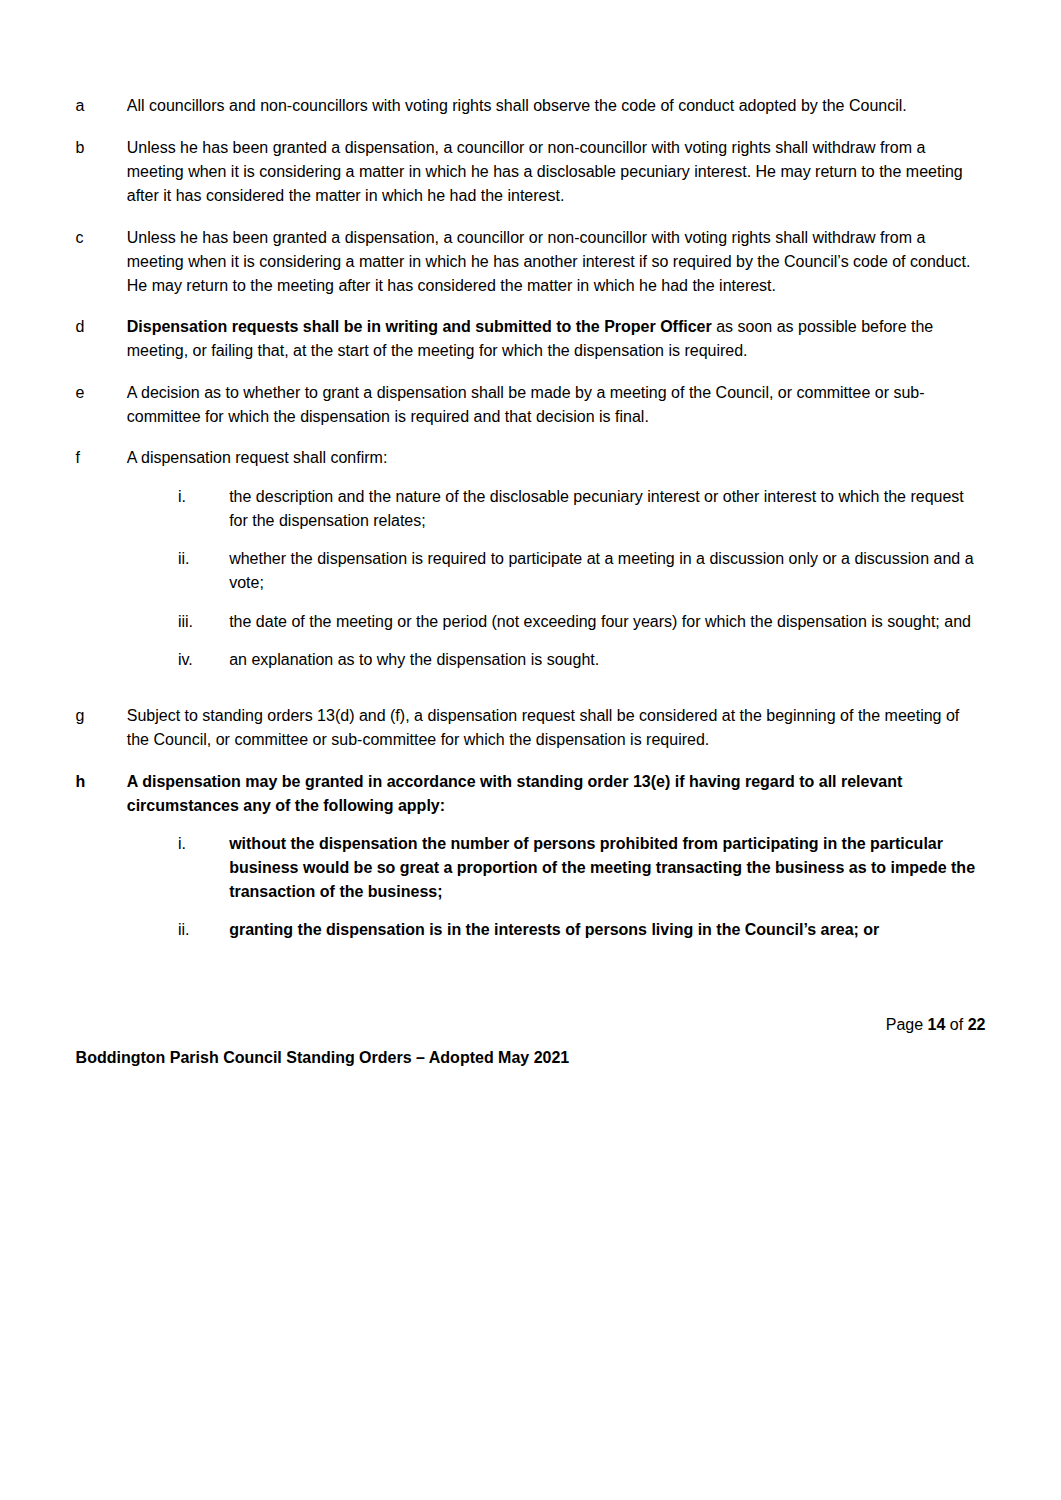a
All councillors and non-councillors with voting rights shall observe the code of conduct adopted by the Council.
b
Unless he has been granted a dispensation, a councillor or non-councillor with voting rights shall withdraw from a meeting when it is considering a matter in which he has a disclosable pecuniary interest. He may return to the meeting after it has considered the matter in which he had the interest.
c
Unless he has been granted a dispensation, a councillor or non-councillor with voting rights shall withdraw from a meeting when it is considering a matter in which he has another interest if so required by the Council’s code of conduct. He may return to the meeting after it has considered the matter in which he had the interest.
d
Dispensation requests shall be in writing and submitted to the Proper Officer as soon as possible before the meeting, or failing that, at the start of the meeting for which the dispensation is required.
e
A decision as to whether to grant a dispensation shall be made by a meeting of the Council, or committee or sub-committee for which the dispensation is required and that decision is final.
f
A dispensation request shall confirm:
i.
the description and the nature of the disclosable pecuniary interest or other interest to which the request for the dispensation relates;
ii.
whether the dispensation is required to participate at a meeting in a discussion only or a discussion and a vote;
iii.
the date of the meeting or the period (not exceeding four years) for which the dispensation is sought; and
iv.
an explanation as to why the dispensation is sought.
g
Subject to standing orders 13(d) and (f), a dispensation request shall be considered at the beginning of the meeting of the Council, or committee or sub-committee for which the dispensation is required.
h
A dispensation may be granted in accordance with standing order 13(e) if having regard to all relevant circumstances any of the following apply:
i.
without the dispensation the number of persons prohibited from participating in the particular business would be so great a proportion of the meeting transacting the business as to impede the transaction of the business;
ii.
granting the dispensation is in the interests of persons living in the Council’s area; or
Page 14 of 22
Boddington Parish Council Standing Orders – Adopted May 2021